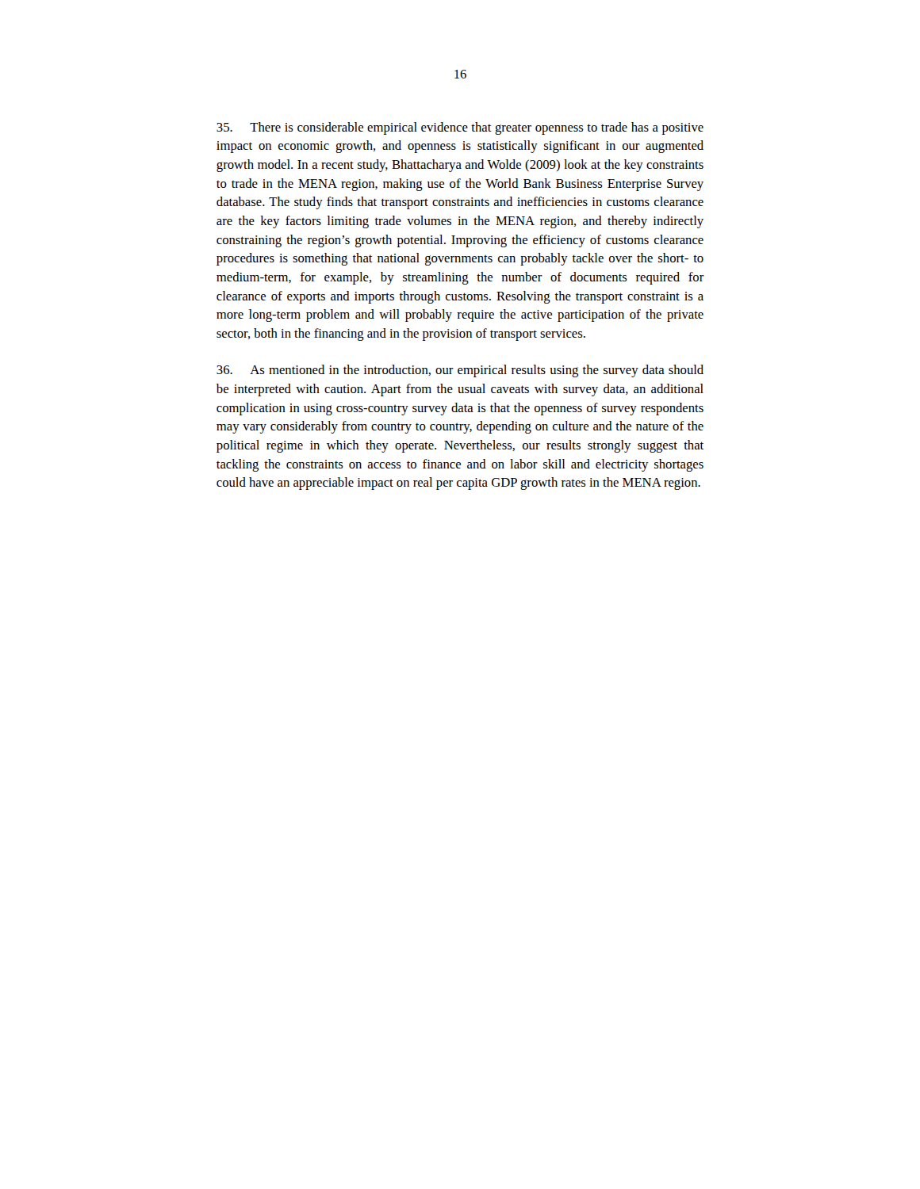16
35. There is considerable empirical evidence that greater openness to trade has a positive impact on economic growth, and openness is statistically significant in our augmented growth model. In a recent study, Bhattacharya and Wolde (2009) look at the key constraints to trade in the MENA region, making use of the World Bank Business Enterprise Survey database. The study finds that transport constraints and inefficiencies in customs clearance are the key factors limiting trade volumes in the MENA region, and thereby indirectly constraining the region’s growth potential. Improving the efficiency of customs clearance procedures is something that national governments can probably tackle over the short- to medium-term, for example, by streamlining the number of documents required for clearance of exports and imports through customs. Resolving the transport constraint is a more long-term problem and will probably require the active participation of the private sector, both in the financing and in the provision of transport services.
36. As mentioned in the introduction, our empirical results using the survey data should be interpreted with caution. Apart from the usual caveats with survey data, an additional complication in using cross-country survey data is that the openness of survey respondents may vary considerably from country to country, depending on culture and the nature of the political regime in which they operate. Nevertheless, our results strongly suggest that tackling the constraints on access to finance and on labor skill and electricity shortages could have an appreciable impact on real per capita GDP growth rates in the MENA region.